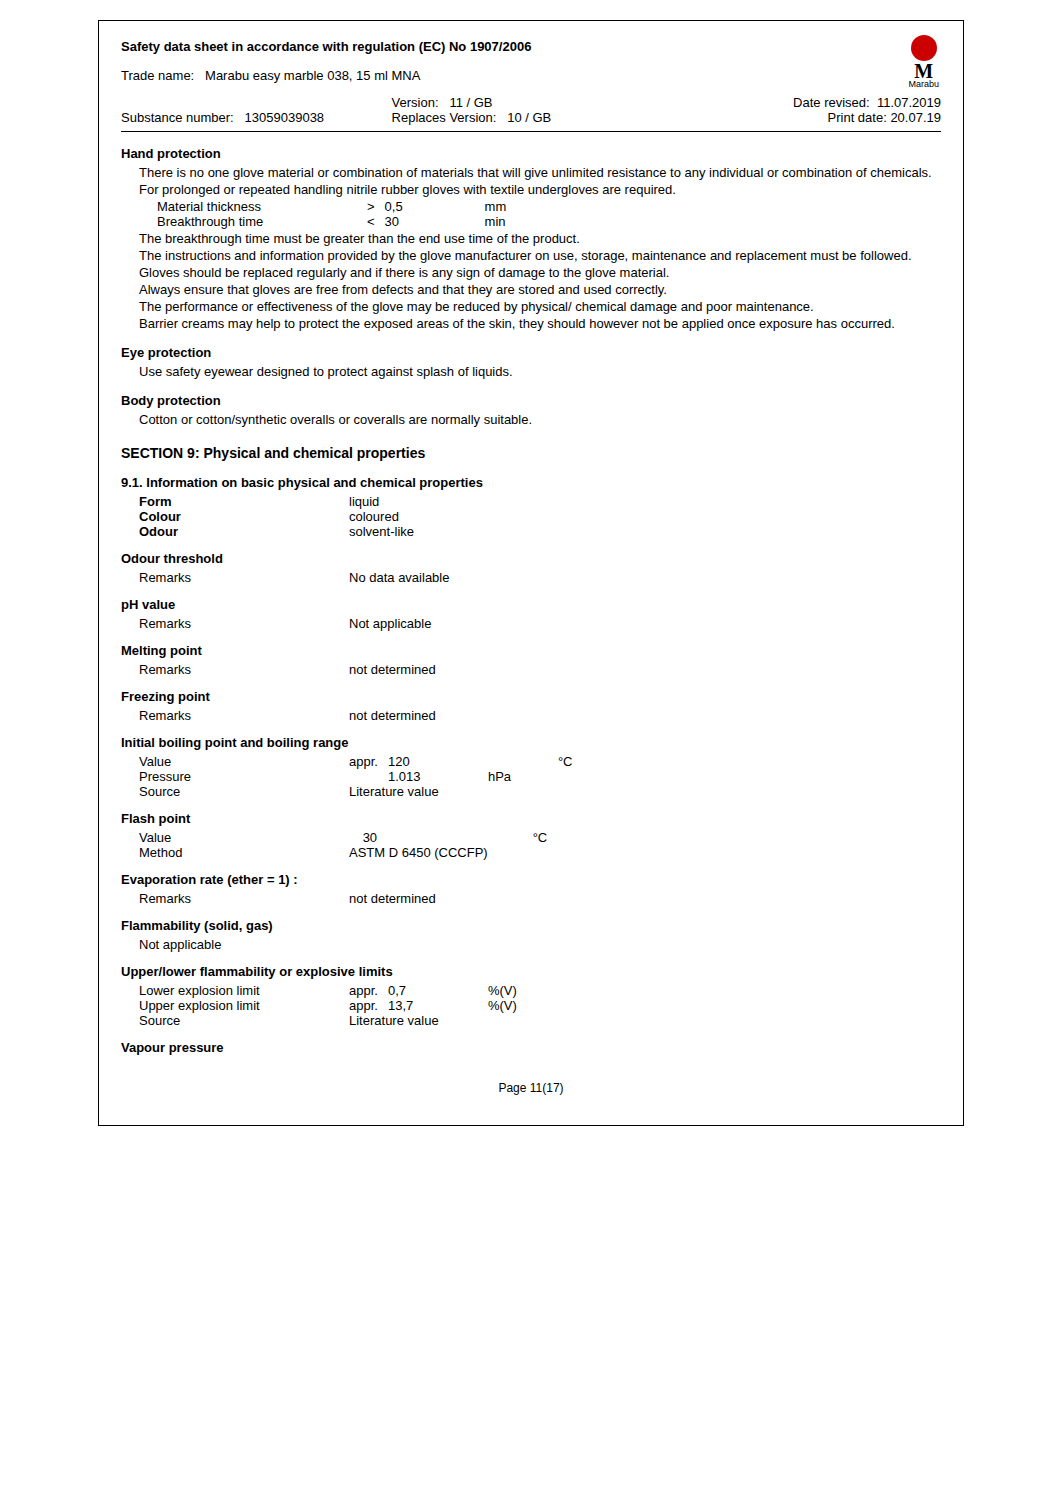M
Marabu
Safety data sheet in accordance with regulation (EC) No 1907/2006
Trade name: Marabu easy marble 038, 15 ml MNA
| | Version: 11 / GB | Date revised: 11.07.2019 |
| Substance number: 13059039038 | Replaces Version: 10 / GB | Print date: 20.07.19 |
Hand protection
There is no one glove material or combination of materials that will give unlimited resistance to any individual or combination of chemicals.
For prolonged or repeated handling nitrile rubber gloves with textile undergloves are required.
| Material thickness | > | 0,5 | mm |
| Breakthrough time | < | 30 | min |
The breakthrough time must be greater than the end use time of the product.
The instructions and information provided by the glove manufacturer on use, storage, maintenance and replacement must be followed.
Gloves should be replaced regularly and if there is any sign of damage to the glove material.
Always ensure that gloves are free from defects and that they are stored and used correctly.
The performance or effectiveness of the glove may be reduced by physical/ chemical damage and poor maintenance.
Barrier creams may help to protect the exposed areas of the skin, they should however not be applied once exposure has occurred.
Eye protection
Use safety eyewear designed to protect against splash of liquids.
Body protection
Cotton or cotton/synthetic overalls or coveralls are normally suitable.
SECTION 9: Physical and chemical properties
9.1. Information on basic physical and chemical properties
| Form | liquid |
| Colour | coloured |
| Odour | solvent-like |
Odour threshold
| Remarks | No data available |
pH value
| Remarks | Not applicable |
Melting point
| Remarks | not determined |
Freezing point
| Remarks | not determined |
Initial boiling point and boiling range
| Value | appr. | 120 | | °C |
| Pressure | | 1.013 | hPa | |
| Source | Literature value |
Flash point
| Value | | 30 | | °C |
| Method | ASTM D 6450 (CCCFP) |
Evaporation rate (ether = 1) :
| Remarks | not determined |
Flammability (solid, gas)
Not applicable
Upper/lower flammability or explosive limits
| Lower explosion limit | appr. | 0,7 | %(V) |
| Upper explosion limit | appr. | 13,7 | %(V) |
| Source | Literature value |
Vapour pressure
Page 11(17)